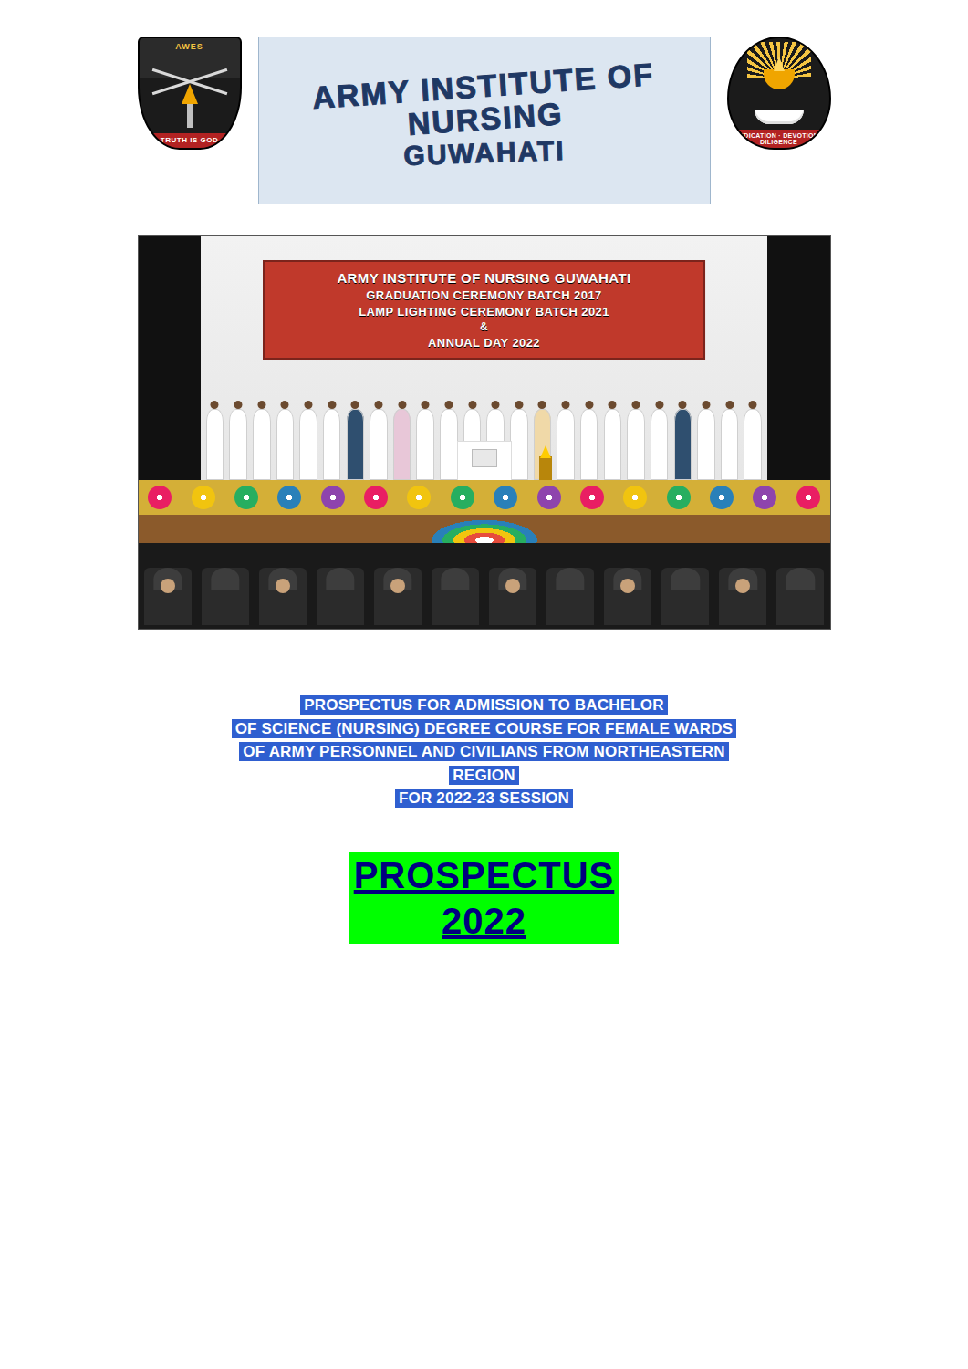AWES
TRUTH IS GOD
ARMY INSTITUTE OF NURSING
GUWAHATI
DEDICATION · DEVOTION · DILIGENCE
ARMY INSTITUTE OF NURSING GUWAHATI
GRADUATION CEREMONY BATCH 2017
LAMP LIGHTING CEREMONY BATCH 2021
&
ANNUAL DAY 2022
PROSPECTUS FOR ADMISSION TO BACHELOR
OF SCIENCE (NURSING) DEGREE COURSE FOR FEMALE WARDS
OF ARMY PERSONNEL AND CIVILIANS FROM NORTHEASTERN
REGION
FOR 2022-23 SESSION
PROSPECTUS
2022